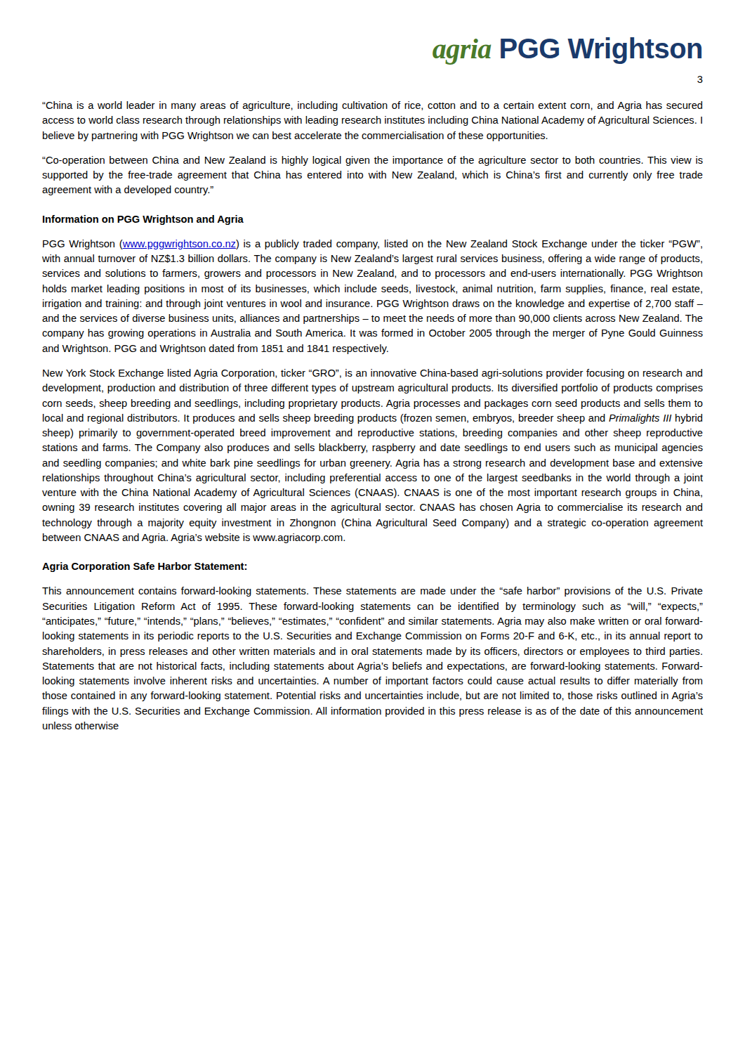agria PGG Wrightson
3
“China is a world leader in many areas of agriculture, including cultivation of rice, cotton and to a certain extent corn, and Agria has secured access to world class research through relationships with leading research institutes including China National Academy of Agricultural Sciences. I believe by partnering with PGG Wrightson we can best accelerate the commercialisation of these opportunities.
“Co-operation between China and New Zealand is highly logical given the importance of the agriculture sector to both countries. This view is supported by the free-trade agreement that China has entered into with New Zealand, which is China’s first and currently only free trade agreement with a developed country.”
Information on PGG Wrightson and Agria
PGG Wrightson (www.pggwrightson.co.nz) is a publicly traded company, listed on the New Zealand Stock Exchange under the ticker “PGW”, with annual turnover of NZ$1.3 billion dollars. The company is New Zealand’s largest rural services business, offering a wide range of products, services and solutions to farmers, growers and processors in New Zealand, and to processors and end-users internationally. PGG Wrightson holds market leading positions in most of its businesses, which include seeds, livestock, animal nutrition, farm supplies, finance, real estate, irrigation and training: and through joint ventures in wool and insurance. PGG Wrightson draws on the knowledge and expertise of 2,700 staff – and the services of diverse business units, alliances and partnerships – to meet the needs of more than 90,000 clients across New Zealand. The company has growing operations in Australia and South America. It was formed in October 2005 through the merger of Pyne Gould Guinness and Wrightson. PGG and Wrightson dated from 1851 and 1841 respectively.
New York Stock Exchange listed Agria Corporation, ticker “GRO”, is an innovative China-based agri-solutions provider focusing on research and development, production and distribution of three different types of upstream agricultural products. Its diversified portfolio of products comprises corn seeds, sheep breeding and seedlings, including proprietary products. Agria processes and packages corn seed products and sells them to local and regional distributors. It produces and sells sheep breeding products (frozen semen, embryos, breeder sheep and Primalights III hybrid sheep) primarily to government-operated breed improvement and reproductive stations, breeding companies and other sheep reproductive stations and farms. The Company also produces and sells blackberry, raspberry and date seedlings to end users such as municipal agencies and seedling companies; and white bark pine seedlings for urban greenery. Agria has a strong research and development base and extensive relationships throughout China’s agricultural sector, including preferential access to one of the largest seedbanks in the world through a joint venture with the China National Academy of Agricultural Sciences (CNAAS). CNAAS is one of the most important research groups in China, owning 39 research institutes covering all major areas in the agricultural sector. CNAAS has chosen Agria to commercialise its research and technology through a majority equity investment in Zhongnon (China Agricultural Seed Company) and a strategic co-operation agreement between CNAAS and Agria. Agria’s website is www.agriacorp.com.
Agria Corporation Safe Harbor Statement:
This announcement contains forward-looking statements. These statements are made under the “safe harbor” provisions of the U.S. Private Securities Litigation Reform Act of 1995. These forward-looking statements can be identified by terminology such as “will,” “expects,” “anticipates,” “future,” “intends,” “plans,” “believes,” “estimates,” “confident” and similar statements. Agria may also make written or oral forward-looking statements in its periodic reports to the U.S. Securities and Exchange Commission on Forms 20-F and 6-K, etc., in its annual report to shareholders, in press releases and other written materials and in oral statements made by its officers, directors or employees to third parties. Statements that are not historical facts, including statements about Agria’s beliefs and expectations, are forward-looking statements. Forward-looking statements involve inherent risks and uncertainties. A number of important factors could cause actual results to differ materially from those contained in any forward-looking statement. Potential risks and uncertainties include, but are not limited to, those risks outlined in Agria’s filings with the U.S. Securities and Exchange Commission. All information provided in this press release is as of the date of this announcement unless otherwise